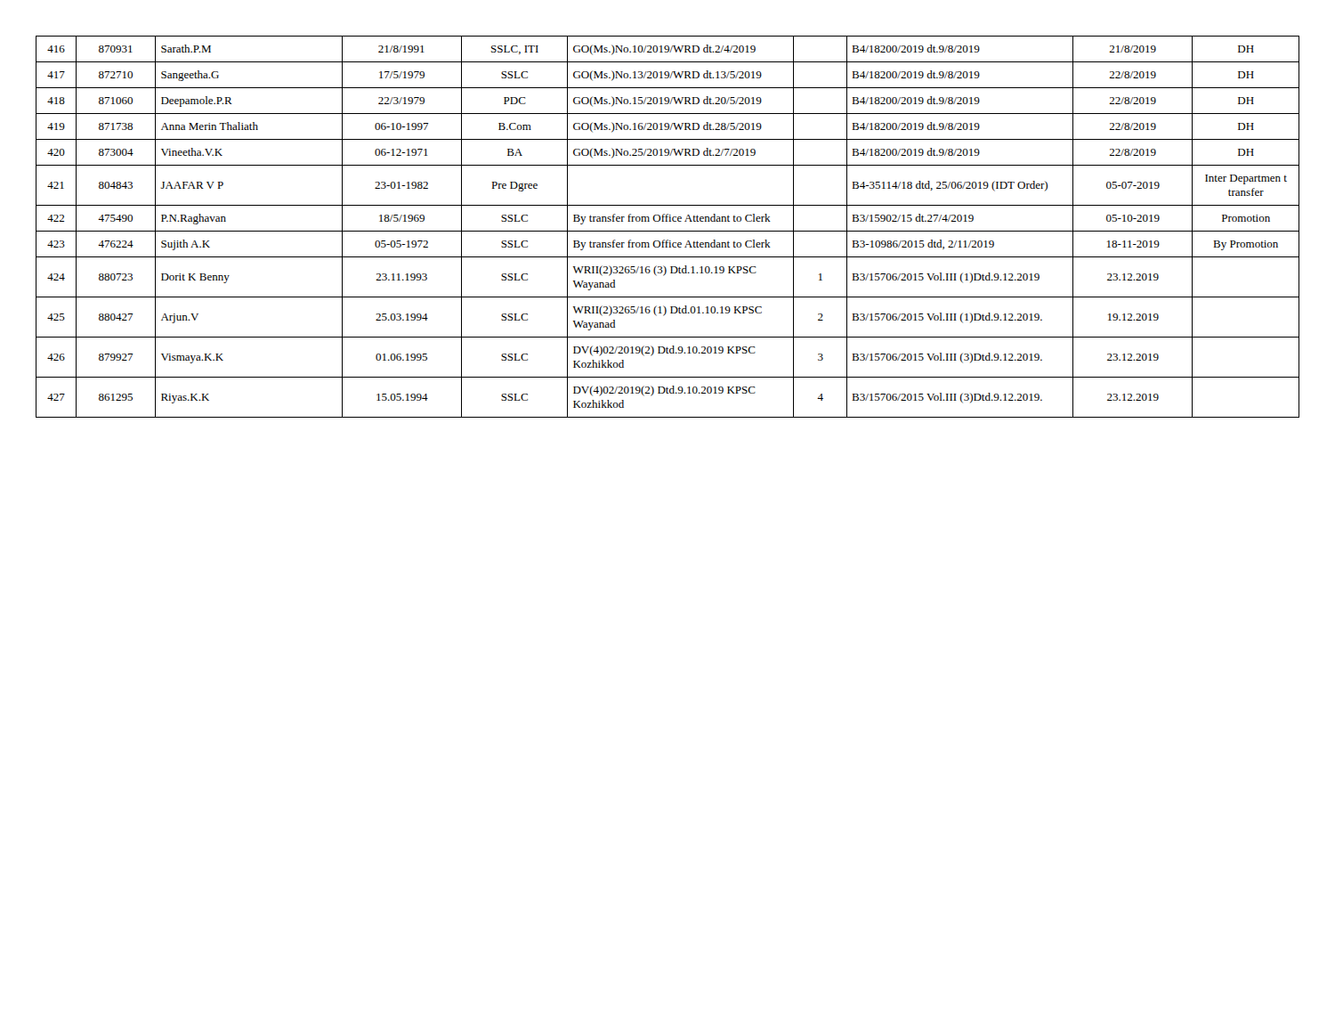| 416 | 870931 | Sarath.P.M | 21/8/1991 | SSLC, ITI | GO(Ms.)No.10/2019/WRD dt.2/4/2019 | | B4/18200/2019 dt.9/8/2019 | 21/8/2019 | DH |
| 417 | 872710 | Sangeetha.G | 17/5/1979 | SSLC | GO(Ms.)No.13/2019/WRD dt.13/5/2019 | | B4/18200/2019 dt.9/8/2019 | 22/8/2019 | DH |
| 418 | 871060 | Deepamole.P.R | 22/3/1979 | PDC | GO(Ms.)No.15/2019/WRD dt.20/5/2019 | | B4/18200/2019 dt.9/8/2019 | 22/8/2019 | DH |
| 419 | 871738 | Anna Merin Thaliath | 06-10-1997 | B.Com | GO(Ms.)No.16/2019/WRD dt.28/5/2019 | | B4/18200/2019 dt.9/8/2019 | 22/8/2019 | DH |
| 420 | 873004 | Vineetha.V.K | 06-12-1971 | BA | GO(Ms.)No.25/2019/WRD dt.2/7/2019 | | B4/18200/2019 dt.9/8/2019 | 22/8/2019 | DH |
| 421 | 804843 | JAAFAR V P | 23-01-1982 | Pre Dgree | | | B4-35114/18 dtd, 25/06/2019 (IDT Order) | 05-07-2019 | Inter Departmen t transfer |
| 422 | 475490 | P.N.Raghavan | 18/5/1969 | SSLC | By transfer from Office Attendant to Clerk | | B3/15902/15 dt.27/4/2019 | 05-10-2019 | Promotion |
| 423 | 476224 | Sujith A.K | 05-05-1972 | SSLC | By transfer from Office Attendant to Clerk | | B3-10986/2015 dtd, 2/11/2019 | 18-11-2019 | By Promotion |
| 424 | 880723 | Dorit K Benny | 23.11.1993 | SSLC | WRII(2)3265/16 (3) Dtd.1.10.19 KPSC Wayanad | 1 | B3/15706/2015 Vol.III (1)Dtd.9.12.2019 | 23.12.2019 | |
| 425 | 880427 | Arjun.V | 25.03.1994 | SSLC | WRII(2)3265/16 (1) Dtd.01.10.19 KPSC Wayanad | 2 | B3/15706/2015 Vol.III (1)Dtd.9.12.2019. | 19.12.2019 | |
| 426 | 879927 | Vismaya.K.K | 01.06.1995 | SSLC | DV(4)02/2019(2) Dtd.9.10.2019 KPSC Kozhikkod | 3 | B3/15706/2015 Vol.III (3)Dtd.9.12.2019. | 23.12.2019 | |
| 427 | 861295 | Riyas.K.K | 15.05.1994 | SSLC | DV(4)02/2019(2) Dtd.9.10.2019 KPSC Kozhikkod | 4 | B3/15706/2015 Vol.III (3)Dtd.9.12.2019. | 23.12.2019 | |